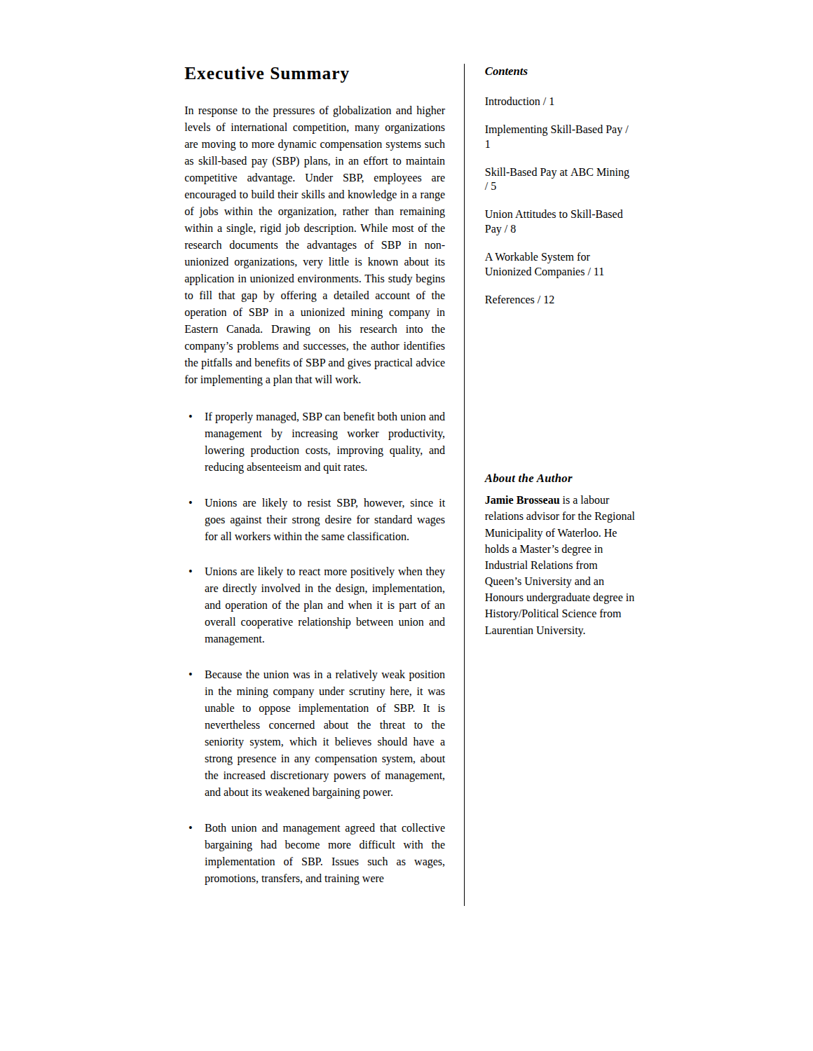Executive Summary
In response to the pressures of globalization and higher levels of international competition, many organizations are moving to more dynamic compensation systems such as skill-based pay (SBP) plans, in an effort to maintain competitive advantage. Under SBP, employees are encouraged to build their skills and knowledge in a range of jobs within the organization, rather than remaining within a single, rigid job description. While most of the research documents the advantages of SBP in non-unionized organizations, very little is known about its application in unionized environments. This study begins to fill that gap by offering a detailed account of the operation of SBP in a unionized mining company in Eastern Canada. Drawing on his research into the company’s problems and successes, the author identifies the pitfalls and benefits of SBP and gives practical advice for implementing a plan that will work.
If properly managed, SBP can benefit both union and management by increasing worker productivity, lowering production costs, improving quality, and reducing absenteeism and quit rates.
Unions are likely to resist SBP, however, since it goes against their strong desire for standard wages for all workers within the same classification.
Unions are likely to react more positively when they are directly involved in the design, implementation, and operation of the plan and when it is part of an overall cooperative relationship between union and management.
Because the union was in a relatively weak position in the mining company under scrutiny here, it was unable to oppose implementation of SBP. It is nevertheless concerned about the threat to the seniority system, which it believes should have a strong presence in any compensation system, about the increased discretionary powers of management, and about its weakened bargaining power.
Both union and management agreed that collective bargaining had become more difficult with the implementation of SBP. Issues such as wages, promotions, transfers, and training were
Contents
Introduction / 1
Implementing Skill-Based Pay / 1
Skill-Based Pay at ABC Mining / 5
Union Attitudes to Skill-Based Pay / 8
A Workable System for Unionized Companies / 11
References / 12
About the Author
Jamie Brosseau is a labour relations advisor for the Regional Municipality of Waterloo. He holds a Master’s degree in Industrial Relations from Queen’s University and an Honours undergraduate degree in History/Political Science from Laurentian University.